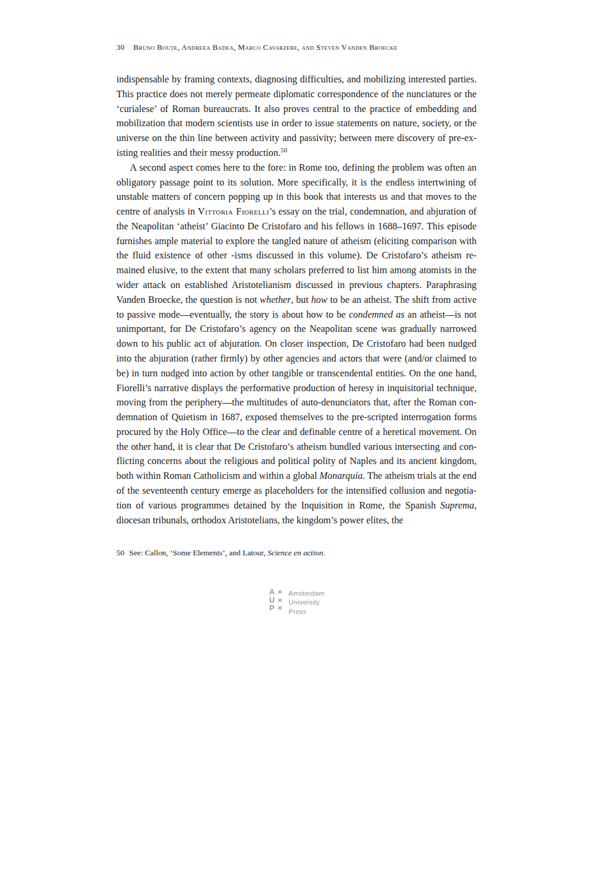30 Bruno Boute, Andreea Badea, Marco Cavarzere, and Steven Vanden Broecke
indispensable by framing contexts, diagnosing difficulties, and mobilizing interested parties. This practice does not merely permeate diplomatic correspondence of the nunciatures or the ‘curialese’ of Roman bureaucrats. It also proves central to the practice of embedding and mobilization that modern scientists use in order to issue statements on nature, society, or the universe on the thin line between activity and passivity; between mere discovery of pre-existing realities and their messy production.50
A second aspect comes here to the fore: in Rome too, defining the problem was often an obligatory passage point to its solution. More specifically, it is the endless intertwining of unstable matters of concern popping up in this book that interests us and that moves to the centre of analysis in Vittoria Fiorelli’s essay on the trial, condemnation, and abjuration of the Neapolitan ‘atheist’ Giacinto De Cristofaro and his fellows in 1688–1697. This episode furnishes ample material to explore the tangled nature of atheism (eliciting comparison with the fluid existence of other -isms discussed in this volume). De Cristofaro’s atheism remained elusive, to the extent that many scholars preferred to list him among atomists in the wider attack on established Aristotelianism discussed in previous chapters. Paraphrasing Vanden Broecke, the question is not whether, but how to be an atheist. The shift from active to passive mode—eventually, the story is about how to be condemned as an atheist—is not unimportant, for De Cristofaro’s agency on the Neapolitan scene was gradually narrowed down to his public act of abjuration. On closer inspection, De Cristofaro had been nudged into the abjuration (rather firmly) by other agencies and actors that were (and/or claimed to be) in turn nudged into action by other tangible or transcendental entities. On the one hand, Fiorelli’s narrative displays the performative production of heresy in inquisitorial technique, moving from the periphery—the multitudes of auto-denunciators that, after the Roman condemnation of Quietism in 1687, exposed themselves to the pre-scripted interrogation forms procured by the Holy Office—to the clear and definable centre of a heretical movement. On the other hand, it is clear that De Cristofaro’s atheism bundled various intersecting and conflicting concerns about the religious and political polity of Naples and its ancient kingdom, both within Roman Catholicism and within a global Monarquía. The atheism trials at the end of the seventeenth century emerge as placeholders for the intensified collusion and negotiation of various programmes detained by the Inquisition in Rome, the Spanish Suprema, diocesan tribunals, orthodox Aristotelians, the kingdom’s power elites, the
50 See: Callon, ‘Some Elements’, and Latour, Science en action.
A× U× P×
Amsterdam
University
Press